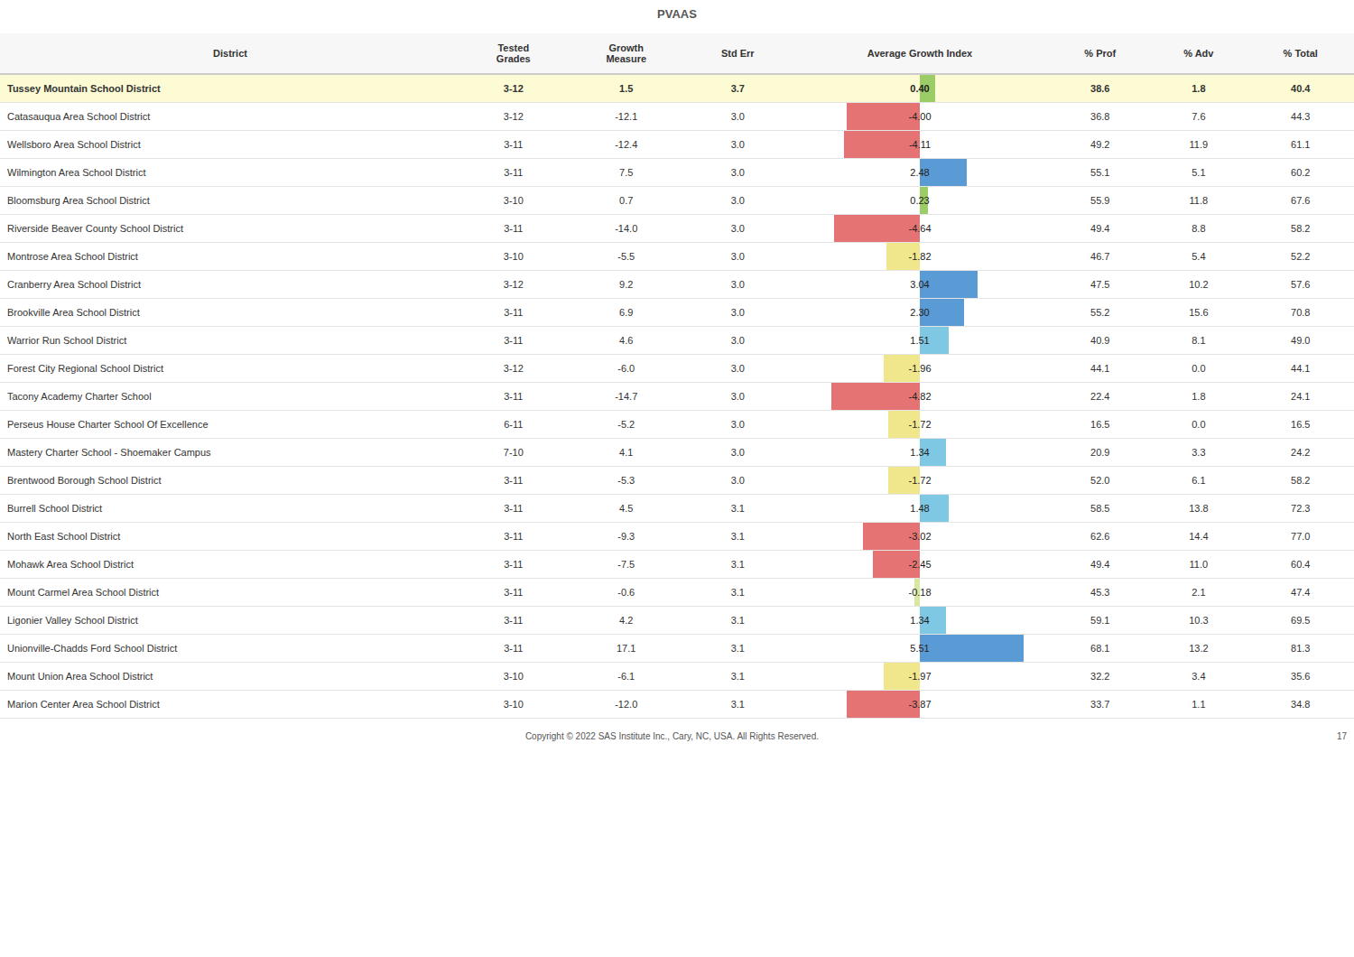PVAAS
| District | Tested Grades | Growth Measure | Std Err | Average Growth Index | % Prof | % Adv | % Total |
| --- | --- | --- | --- | --- | --- | --- | --- |
| Tussey Mountain School District | 3-12 | 1.5 | 3.7 | 0.40 | 38.6 | 1.8 | 40.4 |
| Catasauqua Area School District | 3-12 | -12.1 | 3.0 | -4.00 | 36.8 | 7.6 | 44.3 |
| Wellsboro Area School District | 3-11 | -12.4 | 3.0 | -4.11 | 49.2 | 11.9 | 61.1 |
| Wilmington Area School District | 3-11 | 7.5 | 3.0 | 2.48 | 55.1 | 5.1 | 60.2 |
| Bloomsburg Area School District | 3-10 | 0.7 | 3.0 | 0.23 | 55.9 | 11.8 | 67.6 |
| Riverside Beaver County School District | 3-11 | -14.0 | 3.0 | -4.64 | 49.4 | 8.8 | 58.2 |
| Montrose Area School District | 3-10 | -5.5 | 3.0 | -1.82 | 46.7 | 5.4 | 52.2 |
| Cranberry Area School District | 3-12 | 9.2 | 3.0 | 3.04 | 47.5 | 10.2 | 57.6 |
| Brookville Area School District | 3-11 | 6.9 | 3.0 | 2.30 | 55.2 | 15.6 | 70.8 |
| Warrior Run School District | 3-11 | 4.6 | 3.0 | 1.51 | 40.9 | 8.1 | 49.0 |
| Forest City Regional School District | 3-12 | -6.0 | 3.0 | -1.96 | 44.1 | 0.0 | 44.1 |
| Tacony Academy Charter School | 3-11 | -14.7 | 3.0 | -4.82 | 22.4 | 1.8 | 24.1 |
| Perseus House Charter School Of Excellence | 6-11 | -5.2 | 3.0 | -1.72 | 16.5 | 0.0 | 16.5 |
| Mastery Charter School - Shoemaker Campus | 7-10 | 4.1 | 3.0 | 1.34 | 20.9 | 3.3 | 24.2 |
| Brentwood Borough School District | 3-11 | -5.3 | 3.0 | -1.72 | 52.0 | 6.1 | 58.2 |
| Burrell School District | 3-11 | 4.5 | 3.1 | 1.48 | 58.5 | 13.8 | 72.3 |
| North East School District | 3-11 | -9.3 | 3.1 | -3.02 | 62.6 | 14.4 | 77.0 |
| Mohawk Area School District | 3-11 | -7.5 | 3.1 | -2.45 | 49.4 | 11.0 | 60.4 |
| Mount Carmel Area School District | 3-11 | -0.6 | 3.1 | -0.18 | 45.3 | 2.1 | 47.4 |
| Ligonier Valley School District | 3-11 | 4.2 | 3.1 | 1.34 | 59.1 | 10.3 | 69.5 |
| Unionville-Chadds Ford School District | 3-11 | 17.1 | 3.1 | 5.51 | 68.1 | 13.2 | 81.3 |
| Mount Union Area School District | 3-10 | -6.1 | 3.1 | -1.97 | 32.2 | 3.4 | 35.6 |
| Marion Center Area School District | 3-10 | -12.0 | 3.1 | -3.87 | 33.7 | 1.1 | 34.8 |
Copyright © 2022 SAS Institute Inc., Cary, NC, USA. All Rights Reserved. 17